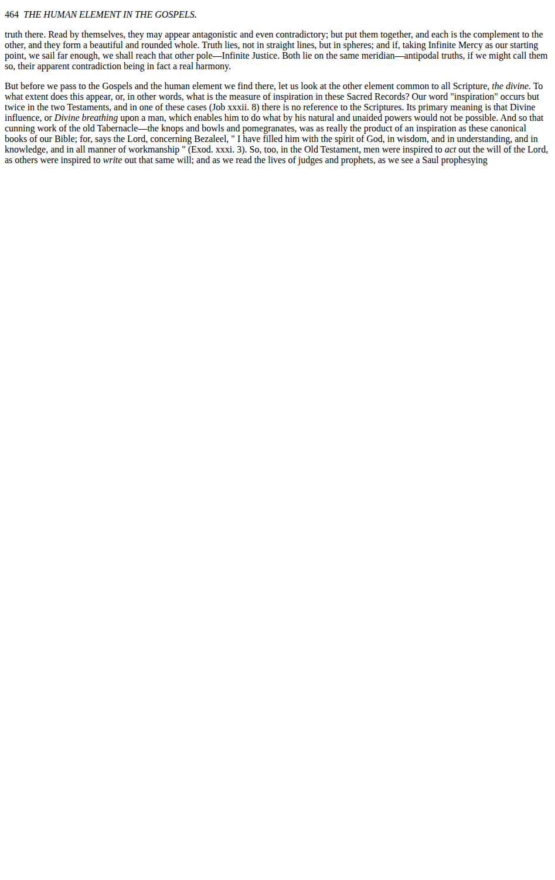464 THE HUMAN ELEMENT IN THE GOSPELS.
truth there. Read by themselves, they may appear antagonistic and even contradictory; but put them together, and each is the complement to the other, and they form a beautiful and rounded whole. Truth lies, not in straight lines, but in spheres; and if, taking Infinite Mercy as our starting point, we sail far enough, we shall reach that other pole—Infinite Justice. Both lie on the same meridian—antipodal truths, if we might call them so, their apparent contradiction being in fact a real harmony.
But before we pass to the Gospels and the human element we find there, let us look at the other element common to all Scripture, the divine. To what extent does this appear, or, in other words, what is the measure of inspiration in these Sacred Records? Our word "inspiration" occurs but twice in the two Testaments, and in one of these cases (Job xxxii. 8) there is no reference to the Scriptures. Its primary meaning is that Divine influence, or Divine breathing upon a man, which enables him to do what by his natural and unaided powers would not be possible. And so that cunning work of the old Tabernacle—the knops and bowls and pomegranates, was as really the product of an inspiration as these canonical books of our Bible; for, says the Lord, concerning Bezaleel, " I have filled him with the spirit of God, in wisdom, and in understanding, and in knowledge, and in all manner of workmanship " (Exod. xxxi. 3). So, too, in the Old Testament, men were inspired to act out the will of the Lord, as others were inspired to write out that same will; and as we read the lives of judges and prophets, as we see a Saul prophesying